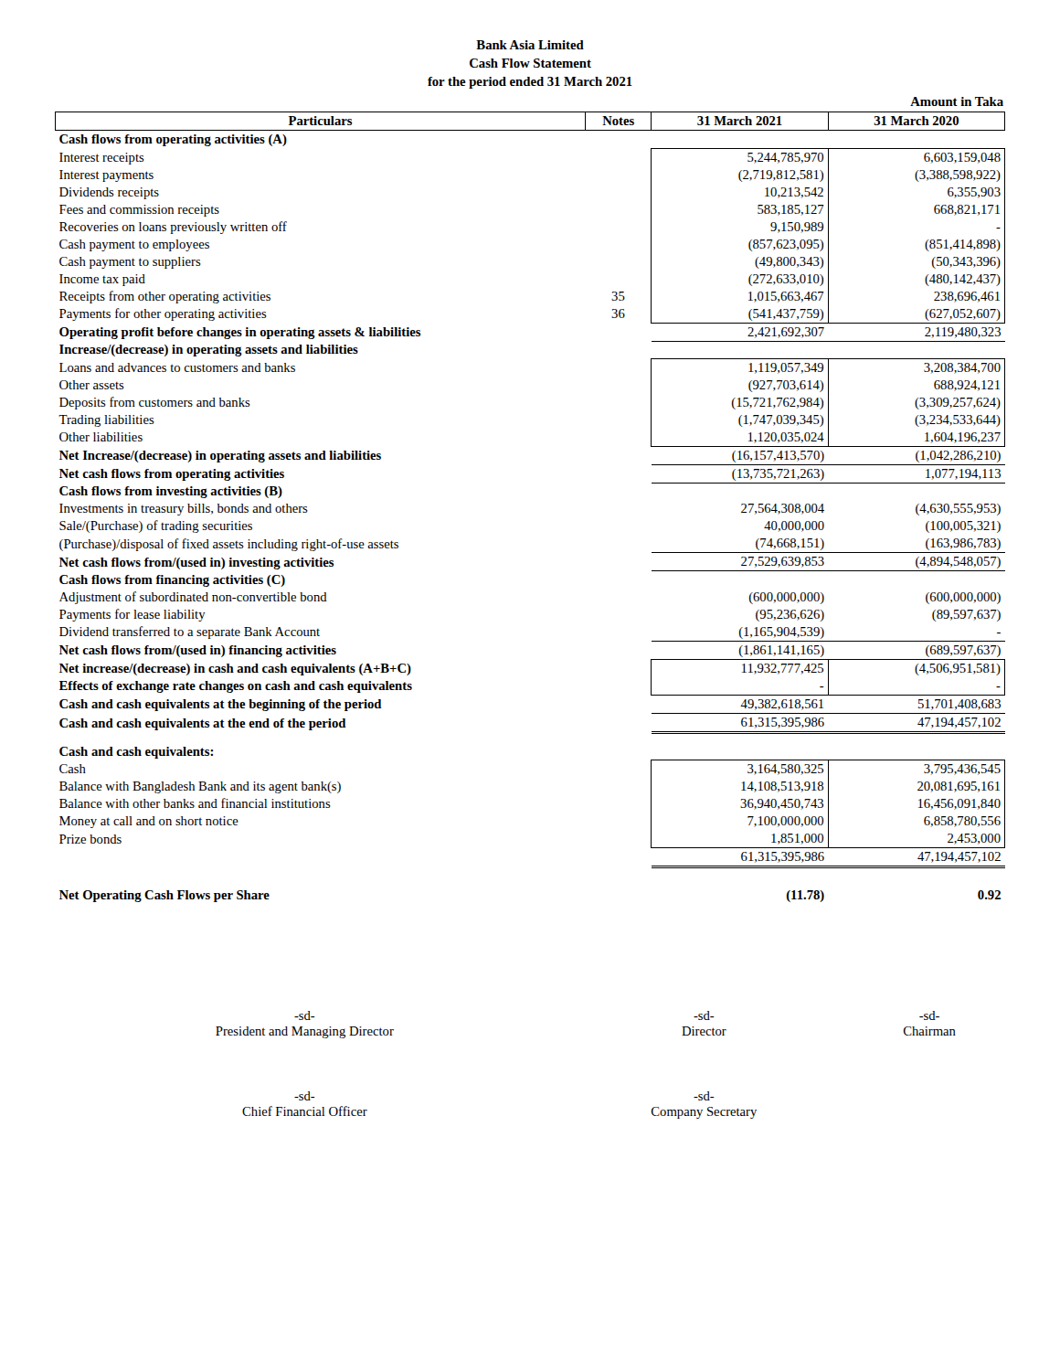Bank Asia Limited
Cash Flow Statement
for the period ended 31 March 2021
Amount in Taka
| Particulars | Notes | 31 March 2021 | 31 March 2020 |
| --- | --- | --- | --- |
| Cash flows from operating activities (A) | | | |
| Interest receipts | | 5,244,785,970 | 6,603,159,048 |
| Interest payments | | (2,719,812,581) | (3,388,598,922) |
| Dividends receipts | | 10,213,542 | 6,355,903 |
| Fees and commission receipts | | 583,185,127 | 668,821,171 |
| Recoveries on loans previously written off | | 9,150,989 | - |
| Cash payment to employees | | (857,623,095) | (851,414,898) |
| Cash payment to suppliers | | (49,800,343) | (50,343,396) |
| Income tax paid | | (272,633,010) | (480,142,437) |
| Receipts from other operating activities | 35 | 1,015,663,467 | 238,696,461 |
| Payments for other operating activities | 36 | (541,437,759) | (627,052,607) |
| Operating profit before changes in operating assets & liabilities | | 2,421,692,307 | 2,119,480,323 |
| Increase/(decrease) in operating assets and liabilities | | | |
| Loans and advances to customers and banks | | 1,119,057,349 | 3,208,384,700 |
| Other assets | | (927,703,614) | 688,924,121 |
| Deposits from customers and banks | | (15,721,762,984) | (3,309,257,624) |
| Trading liabilities | | (1,747,039,345) | (3,234,533,644) |
| Other liabilities | | 1,120,035,024 | 1,604,196,237 |
| Net Increase/(decrease) in operating assets and liabilities | | (16,157,413,570) | (1,042,286,210) |
| Net cash flows from operating activities | | (13,735,721,263) | 1,077,194,113 |
| Cash flows from investing activities (B) | | | |
| Investments in treasury bills, bonds and others | | 27,564,308,004 | (4,630,555,953) |
| Sale/(Purchase) of trading securities | | 40,000,000 | (100,005,321) |
| (Purchase)/disposal of fixed assets including right-of-use assets | | (74,668,151) | (163,986,783) |
| Net cash flows from/(used in) investing activities | | 27,529,639,853 | (4,894,548,057) |
| Cash flows from financing activities (C) | | | |
| Adjustment of subordinated non-convertible bond | | (600,000,000) | (600,000,000) |
| Payments for lease liability | | (95,236,626) | (89,597,637) |
| Dividend transferred to a separate Bank Account | | (1,165,904,539) | - |
| Net cash flows from/(used in) financing activities | | (1,861,141,165) | (689,597,637) |
| Net increase/(decrease) in cash and cash equivalents (A+B+C) | | 11,932,777,425 | (4,506,951,581) |
| Effects of exchange rate changes on cash and cash equivalents | | - | - |
| Cash and cash equivalents at the beginning of the period | | 49,382,618,561 | 51,701,408,683 |
| Cash and cash equivalents at the end of the period | | 61,315,395,986 | 47,194,457,102 |
| Cash and cash equivalents: | | | |
| Cash | | 3,164,580,325 | 3,795,436,545 |
| Balance with Bangladesh Bank and its agent bank(s) | | 14,108,513,918 | 20,081,695,161 |
| Balance with other banks and financial institutions | | 36,940,450,743 | 16,456,091,840 |
| Money at call and on short notice | | 7,100,000,000 | 6,858,780,556 |
| Prize bonds | | 1,851,000 | 2,453,000 |
| | | 61,315,395,986 | 47,194,457,102 |
| Net Operating Cash Flows per Share | | (11.78) | 0.92 |
| -sd- | -sd- | -sd- |
| President and Managing Director | Director | Chairman |
| -sd- | -sd- | |
| Chief Financial Officer | Company Secretary | |